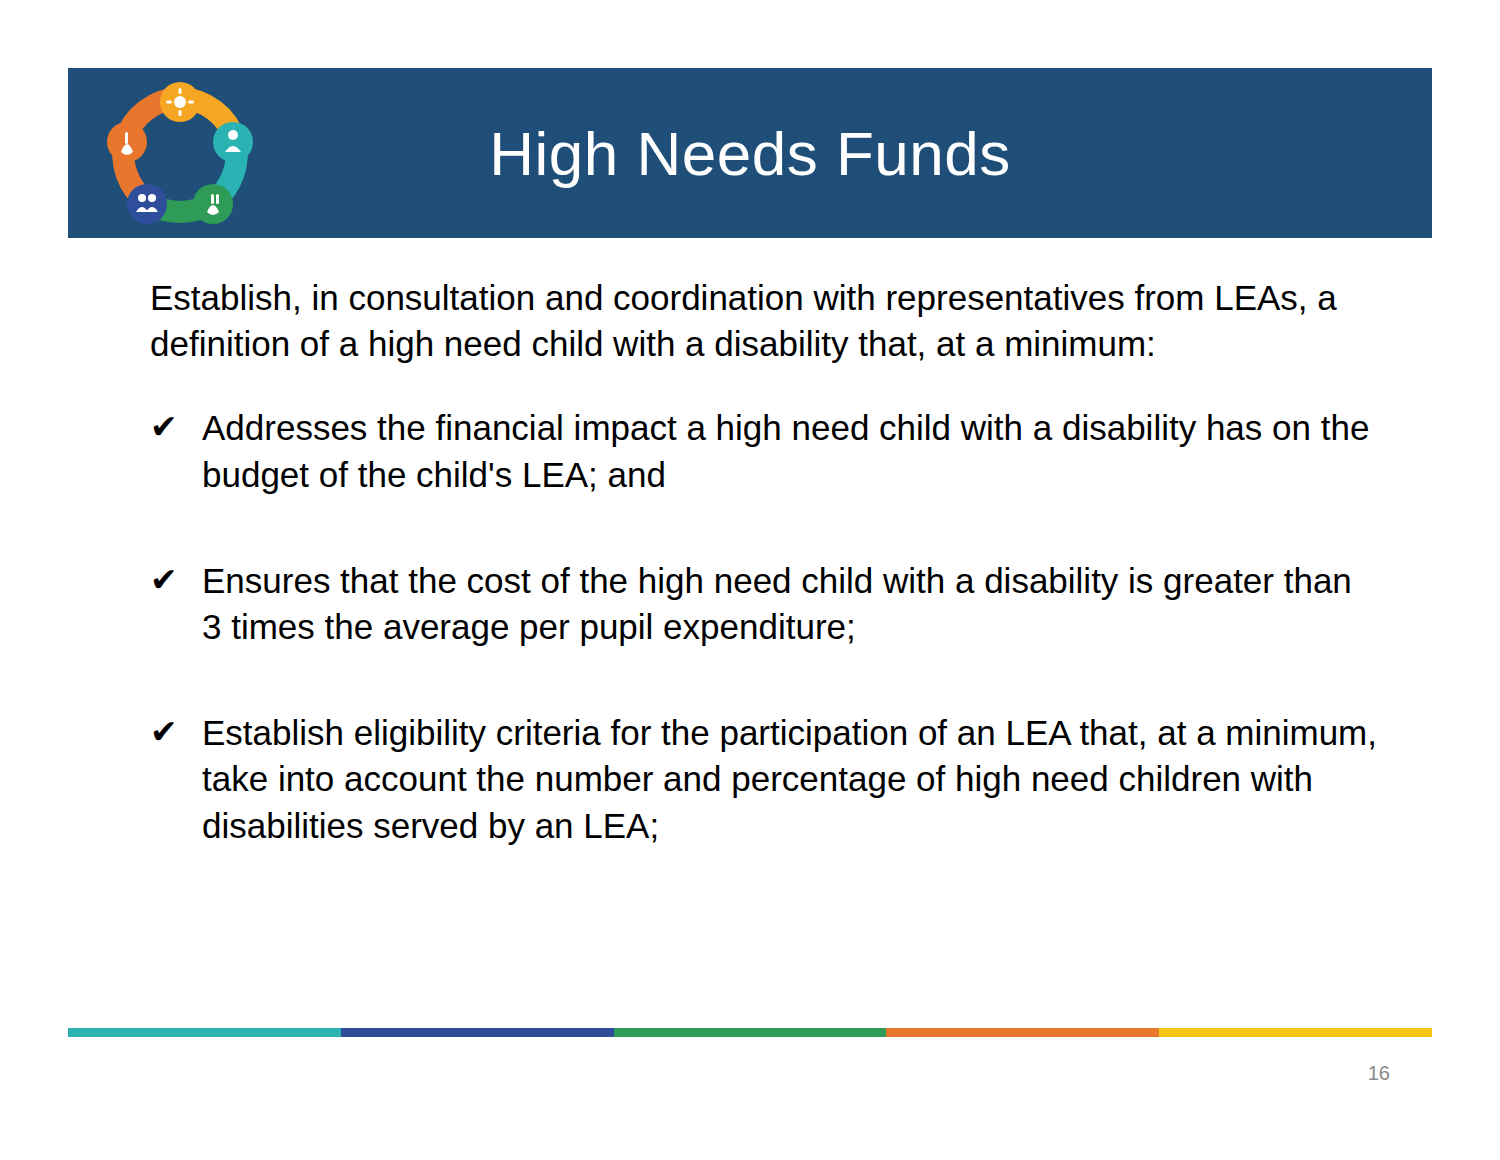High Needs Funds
Establish, in consultation and coordination with representatives from LEAs, a definition of a high need child with a disability that, at a minimum:
Addresses the financial impact a high need child with a disability has on the budget of the child's LEA; and
Ensures that the cost of the high need child with a disability is greater than 3 times the average per pupil expenditure;
Establish eligibility criteria for the participation of an LEA that, at a minimum, take into account the number and percentage of high need children with disabilities served by an LEA;
16